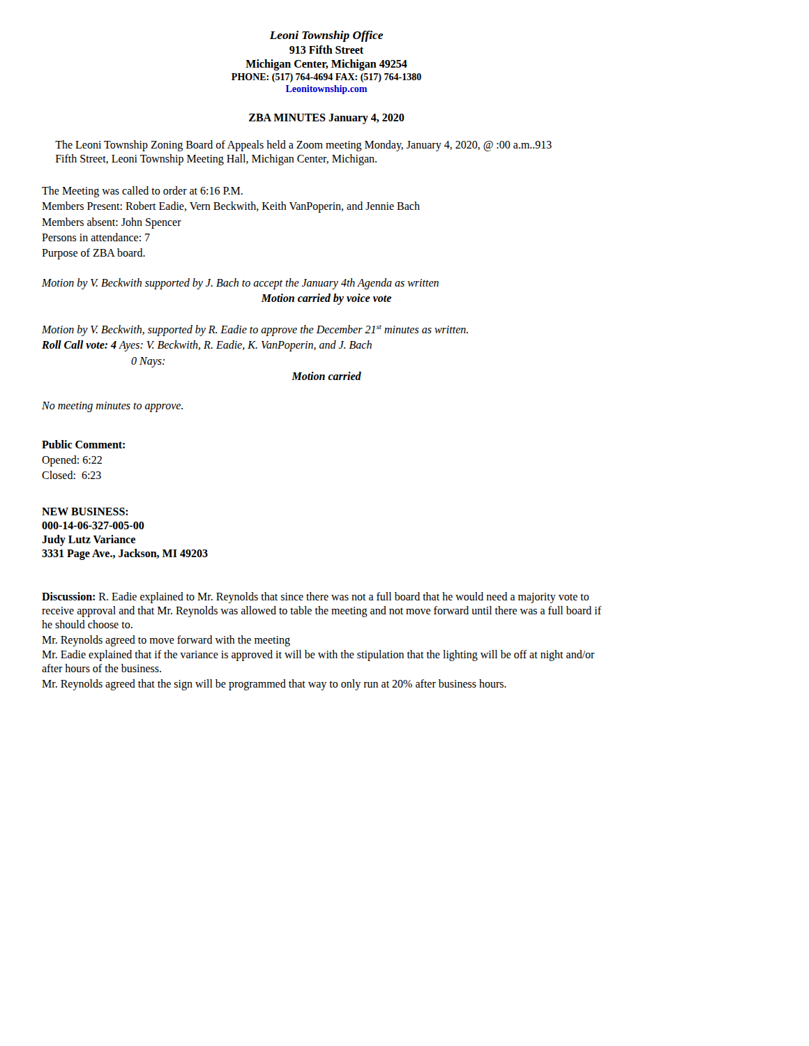Leoni Township Office
913 Fifth Street
Michigan Center, Michigan 49254
PHONE: (517) 764-4694 FAX: (517) 764-1380
Leonitownship.com
ZBA MINUTES January 4, 2020
The Leoni Township Zoning Board of Appeals held a Zoom meeting Monday, January 4, 2020, @ :00 a.m..913 Fifth Street, Leoni Township Meeting Hall, Michigan Center, Michigan.
The Meeting was called to order at 6:16 P.M.
Members Present: Robert Eadie, Vern Beckwith, Keith VanPoperin, and Jennie Bach
Members absent: John Spencer
Persons in attendance: 7
Purpose of ZBA board.
Motion by V. Beckwith supported by J. Bach to accept the January 4th Agenda as written
Motion carried by voice vote
Motion by V. Beckwith, supported by R. Eadie to approve the December 21st minutes as written.
Roll Call vote: 4 Ayes: V. Beckwith, R. Eadie, K. VanPoperin, and J. Bach
0 Nays:
Motion carried
No meeting minutes to approve.
Public Comment:
Opened: 6:22
Closed: 6:23
NEW BUSINESS:
000-14-06-327-005-00
Judy Lutz Variance
3331 Page Ave., Jackson, MI 49203
Discussion: R. Eadie explained to Mr. Reynolds that since there was not a full board that he would need a majority vote to receive approval and that Mr. Reynolds was allowed to table the meeting and not move forward until there was a full board if he should choose to.
Mr. Reynolds agreed to move forward with the meeting
Mr. Eadie explained that if the variance is approved it will be with the stipulation that the lighting will be off at night and/or after hours of the business.
Mr. Reynolds agreed that the sign will be programmed that way to only run at 20% after business hours.